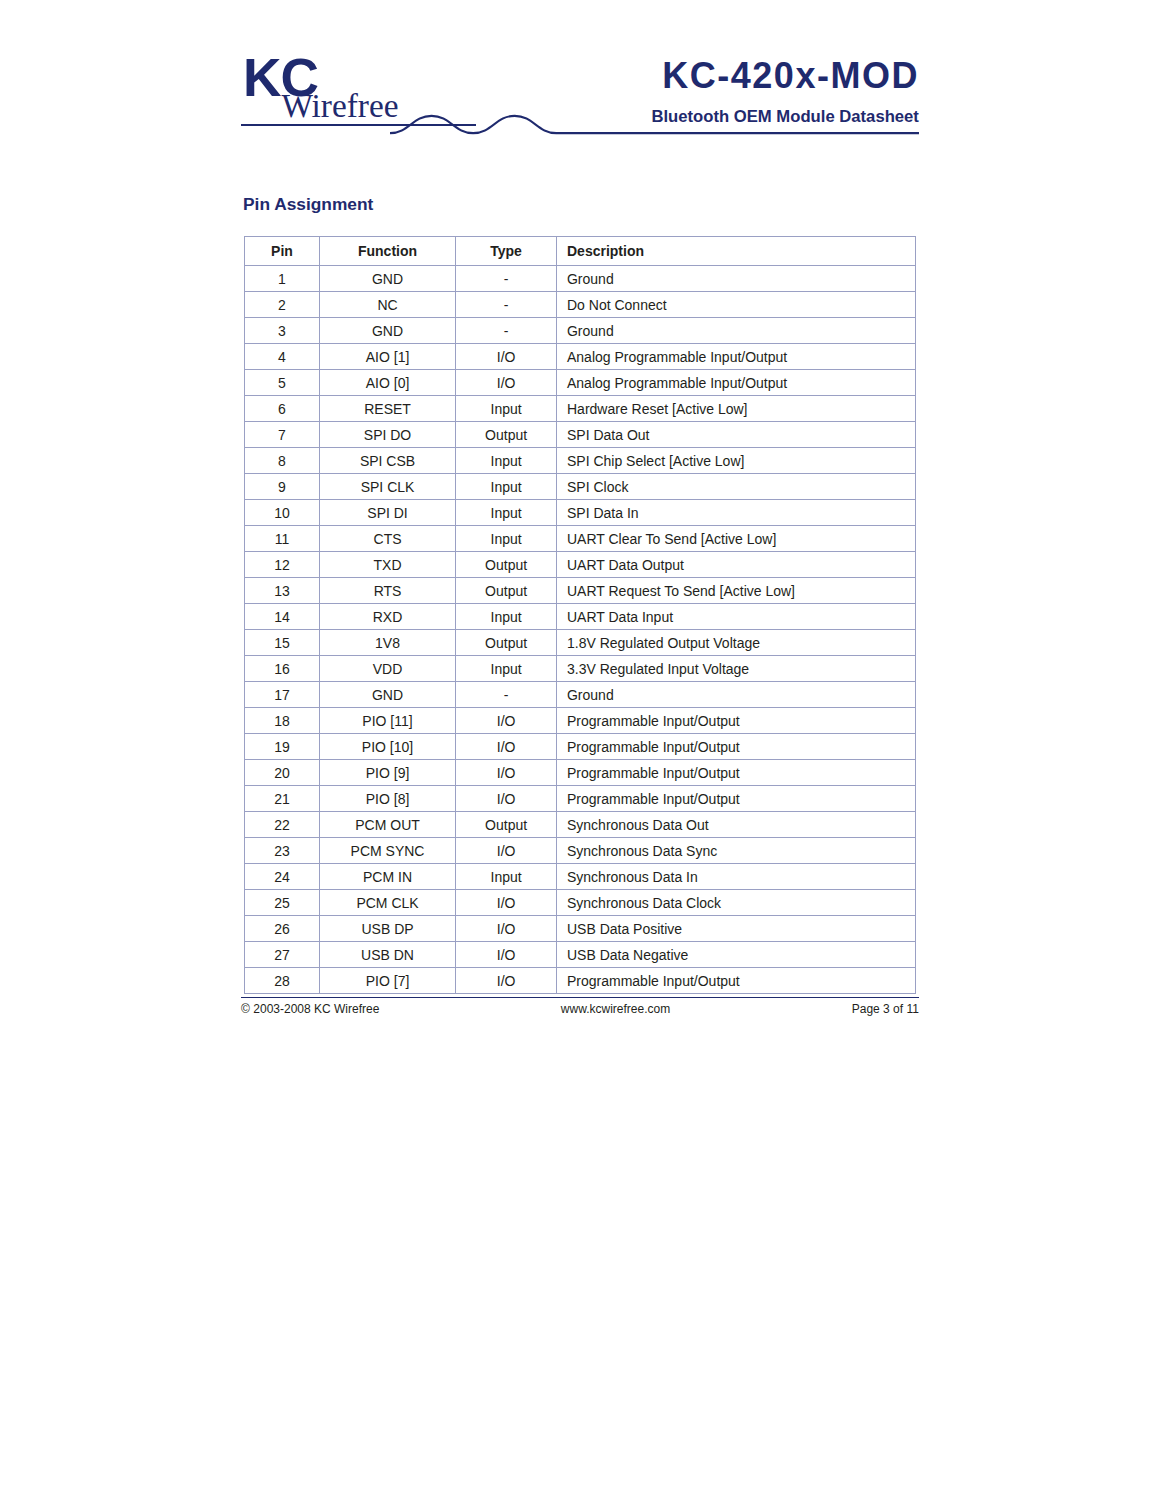KC
Wirefree
KC-420x-MOD
Bluetooth OEM Module Datasheet
Pin Assignment
| Pin | Function | Type | Description |
| --- | --- | --- | --- |
| 1 | GND | - | Ground |
| 2 | NC | - | Do Not Connect |
| 3 | GND | - | Ground |
| 4 | AIO [1] | I/O | Analog Programmable Input/Output |
| 5 | AIO [0] | I/O | Analog Programmable Input/Output |
| 6 | RESET | Input | Hardware Reset [Active Low] |
| 7 | SPI DO | Output | SPI Data Out |
| 8 | SPI CSB | Input | SPI Chip Select [Active Low] |
| 9 | SPI CLK | Input | SPI Clock |
| 10 | SPI DI | Input | SPI Data In |
| 11 | CTS | Input | UART Clear To Send [Active Low] |
| 12 | TXD | Output | UART Data Output |
| 13 | RTS | Output | UART Request To Send [Active Low] |
| 14 | RXD | Input | UART Data Input |
| 15 | 1V8 | Output | 1.8V Regulated Output Voltage |
| 16 | VDD | Input | 3.3V Regulated Input Voltage |
| 17 | GND | - | Ground |
| 18 | PIO [11] | I/O | Programmable Input/Output |
| 19 | PIO [10] | I/O | Programmable Input/Output |
| 20 | PIO [9] | I/O | Programmable Input/Output |
| 21 | PIO [8] | I/O | Programmable Input/Output |
| 22 | PCM OUT | Output | Synchronous Data Out |
| 23 | PCM SYNC | I/O | Synchronous Data Sync |
| 24 | PCM IN | Input | Synchronous Data In |
| 25 | PCM CLK | I/O | Synchronous Data Clock |
| 26 | USB DP | I/O | USB Data Positive |
| 27 | USB DN | I/O | USB Data Negative |
| 28 | PIO [7] | I/O | Programmable Input/Output |
© 2003-2008 KC Wirefree
www.kcwirefree.com
Page 3 of 11